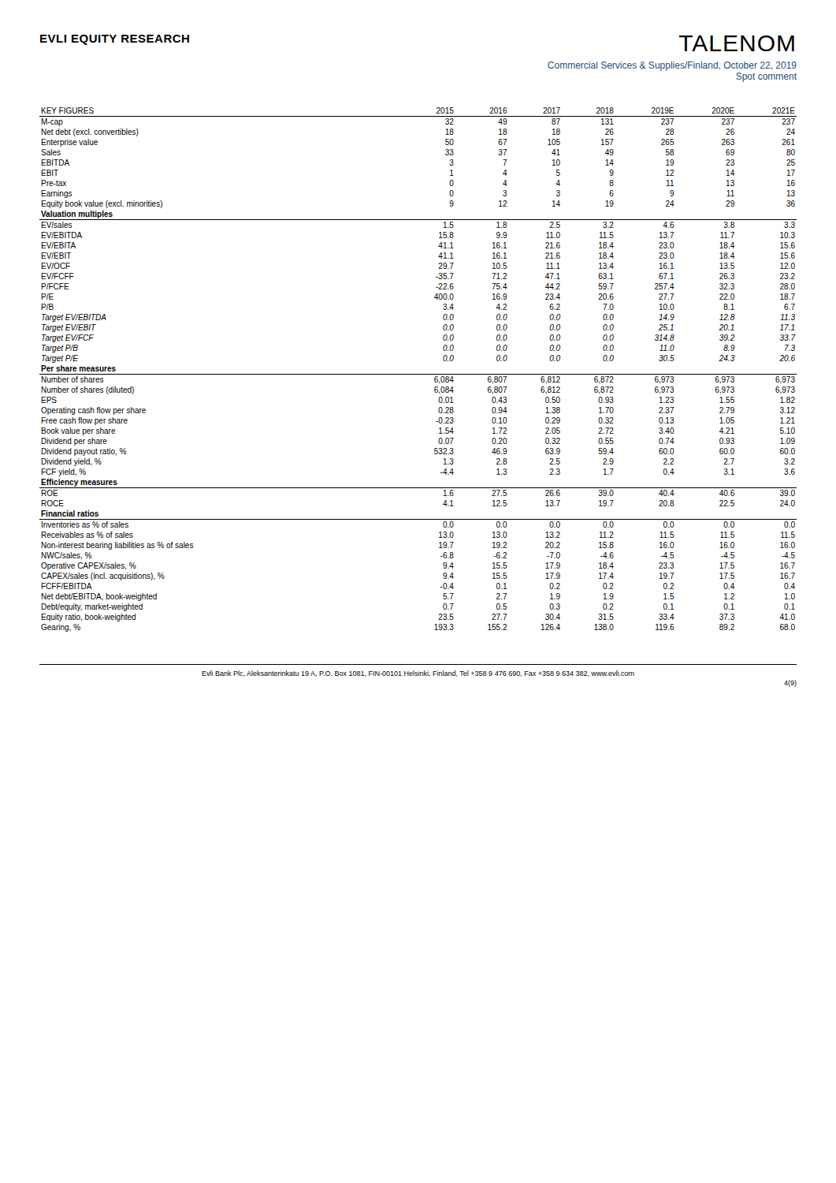EVLI EQUITY RESEARCH
TALENOM
Commercial Services & Supplies/Finland, October 22, 2019
Spot comment
| KEY FIGURES | 2015 | 2016 | 2017 | 2018 | 2019E | 2020E | 2021E |
| --- | --- | --- | --- | --- | --- | --- | --- |
| M-cap | 32 | 49 | 87 | 131 | 237 | 237 | 237 |
| Net debt (excl. convertibles) | 18 | 18 | 18 | 26 | 28 | 26 | 24 |
| Enterprise value | 50 | 67 | 105 | 157 | 265 | 263 | 261 |
| Sales | 33 | 37 | 41 | 49 | 58 | 69 | 80 |
| EBITDA | 3 | 7 | 10 | 14 | 19 | 23 | 25 |
| EBIT | 1 | 4 | 5 | 9 | 12 | 14 | 17 |
| Pre-tax | 0 | 4 | 4 | 8 | 11 | 13 | 16 |
| Earnings | 0 | 3 | 3 | 6 | 9 | 11 | 13 |
| Equity book value (excl. minorities) | 9 | 12 | 14 | 19 | 24 | 29 | 36 |
| Valuation multiples |
| EV/sales | 1.5 | 1.8 | 2.5 | 3.2 | 4.6 | 3.8 | 3.3 |
| EV/EBITDA | 15.8 | 9.9 | 11.0 | 11.5 | 13.7 | 11.7 | 10.3 |
| EV/EBITA | 41.1 | 16.1 | 21.6 | 18.4 | 23.0 | 18.4 | 15.6 |
| EV/EBIT | 41.1 | 16.1 | 21.6 | 18.4 | 23.0 | 18.4 | 15.6 |
| EV/OCF | 29.7 | 10.5 | 11.1 | 13.4 | 16.1 | 13.5 | 12.0 |
| EV/FCFF | -35.7 | 71.2 | 47.1 | 63.1 | 67.1 | 26.3 | 23.2 |
| P/FCFE | -22.6 | 75.4 | 44.2 | 59.7 | 257.4 | 32.3 | 28.0 |
| P/E | 400.0 | 16.9 | 23.4 | 20.6 | 27.7 | 22.0 | 18.7 |
| P/B | 3.4 | 4.2 | 6.2 | 7.0 | 10.0 | 8.1 | 6.7 |
| Target EV/EBITDA | 0.0 | 0.0 | 0.0 | 0.0 | 14.9 | 12.8 | 11.3 |
| Target EV/EBIT | 0.0 | 0.0 | 0.0 | 0.0 | 25.1 | 20.1 | 17.1 |
| Target EV/FCF | 0.0 | 0.0 | 0.0 | 0.0 | 314.8 | 39.2 | 33.7 |
| Target P/B | 0.0 | 0.0 | 0.0 | 0.0 | 11.0 | 8.9 | 7.3 |
| Target P/E | 0.0 | 0.0 | 0.0 | 0.0 | 30.5 | 24.3 | 20.6 |
| Per share measures |
| Number of shares | 6,084 | 6,807 | 6,812 | 6,872 | 6,973 | 6,973 | 6,973 |
| Number of shares (diluted) | 6,084 | 6,807 | 6,812 | 6,872 | 6,973 | 6,973 | 6,973 |
| EPS | 0.01 | 0.43 | 0.50 | 0.93 | 1.23 | 1.55 | 1.82 |
| Operating cash flow per share | 0.28 | 0.94 | 1.38 | 1.70 | 2.37 | 2.79 | 3.12 |
| Free cash flow per share | -0.23 | 0.10 | 0.29 | 0.32 | 0.13 | 1.05 | 1.21 |
| Book value per share | 1.54 | 1.72 | 2.05 | 2.72 | 3.40 | 4.21 | 5.10 |
| Dividend per share | 0.07 | 0.20 | 0.32 | 0.55 | 0.74 | 0.93 | 1.09 |
| Dividend payout ratio, % | 532.3 | 46.9 | 63.9 | 59.4 | 60.0 | 60.0 | 60.0 |
| Dividend yield, % | 1.3 | 2.8 | 2.5 | 2.9 | 2.2 | 2.7 | 3.2 |
| FCF yield, % | -4.4 | 1.3 | 2.3 | 1.7 | 0.4 | 3.1 | 3.6 |
| Efficiency measures |
| ROE | 1.6 | 27.5 | 26.6 | 39.0 | 40.4 | 40.6 | 39.0 |
| ROCE | 4.1 | 12.5 | 13.7 | 19.7 | 20.8 | 22.5 | 24.0 |
| Financial ratios |
| Inventories as % of sales | 0.0 | 0.0 | 0.0 | 0.0 | 0.0 | 0.0 | 0.0 |
| Receivables as % of sales | 13.0 | 13.0 | 13.2 | 11.2 | 11.5 | 11.5 | 11.5 |
| Non-interest bearing liabilities as % of sales | 19.7 | 19.2 | 20.2 | 15.8 | 16.0 | 16.0 | 16.0 |
| NWC/sales, % | -6.8 | -6.2 | -7.0 | -4.6 | -4.5 | -4.5 | -4.5 |
| Operative CAPEX/sales, % | 9.4 | 15.5 | 17.9 | 18.4 | 23.3 | 17.5 | 16.7 |
| CAPEX/sales (incl. acquisitions), % | 9.4 | 15.5 | 17.9 | 17.4 | 19.7 | 17.5 | 16.7 |
| FCFF/EBITDA | -0.4 | 0.1 | 0.2 | 0.2 | 0.2 | 0.4 | 0.4 |
| Net debt/EBITDA, book-weighted | 5.7 | 2.7 | 1.9 | 1.9 | 1.5 | 1.2 | 1.0 |
| Debt/equity, market-weighted | 0.7 | 0.5 | 0.3 | 0.2 | 0.1 | 0.1 | 0.1 |
| Equity ratio, book-weighted | 23.5 | 27.7 | 30.4 | 31.5 | 33.4 | 37.3 | 41.0 |
| Gearing, % | 193.3 | 155.2 | 126.4 | 138.0 | 119.6 | 89.2 | 68.0 |
Evli Bank Plc, Aleksanterinkatu 19 A, P.O. Box 1081, FIN-00101 Helsinki, Finland, Tel +358 9 476 690, Fax +358 9 634 382, www.evli.com
4(9)